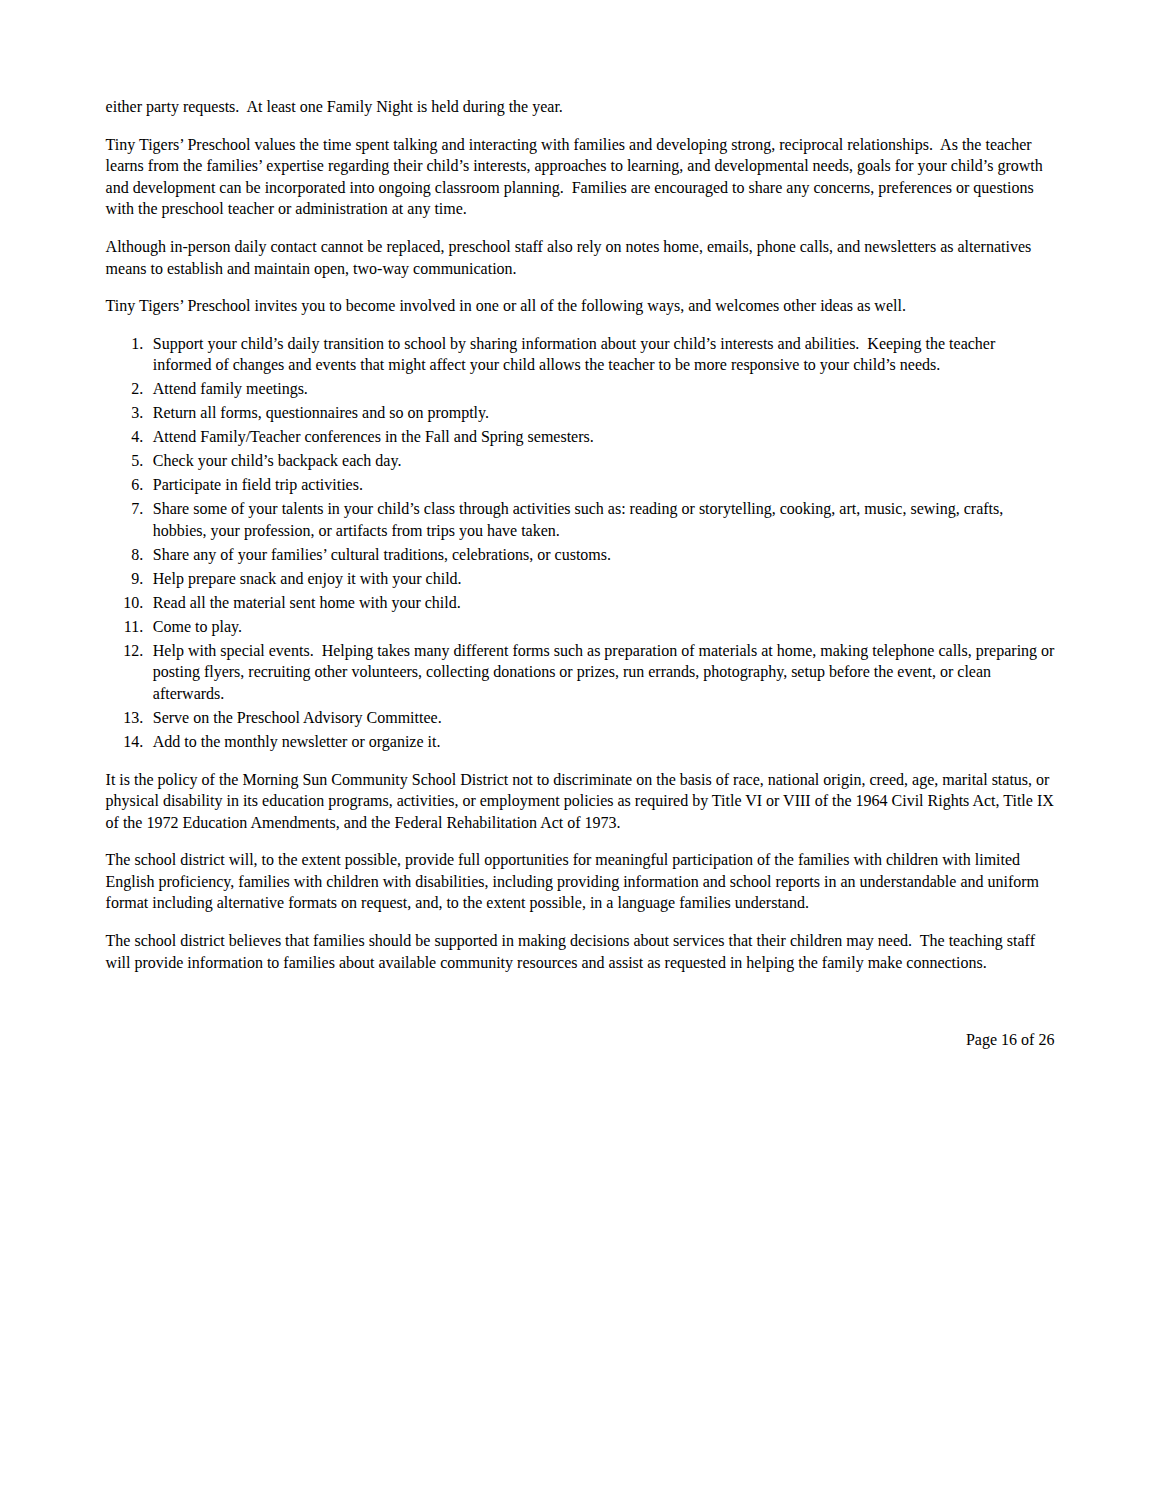either party requests. At least one Family Night is held during the year.
Tiny Tigers’ Preschool values the time spent talking and interacting with families and developing strong, reciprocal relationships. As the teacher learns from the families’ expertise regarding their child’s interests, approaches to learning, and developmental needs, goals for your child’s growth and development can be incorporated into ongoing classroom planning. Families are encouraged to share any concerns, preferences or questions with the preschool teacher or administration at any time.
Although in-person daily contact cannot be replaced, preschool staff also rely on notes home, emails, phone calls, and newsletters as alternatives means to establish and maintain open, two-way communication.
Tiny Tigers’ Preschool invites you to become involved in one or all of the following ways, and welcomes other ideas as well.
Support your child’s daily transition to school by sharing information about your child’s interests and abilities. Keeping the teacher informed of changes and events that might affect your child allows the teacher to be more responsive to your child’s needs.
Attend family meetings.
Return all forms, questionnaires and so on promptly.
Attend Family/Teacher conferences in the Fall and Spring semesters.
Check your child’s backpack each day.
Participate in field trip activities.
Share some of your talents in your child’s class through activities such as: reading or storytelling, cooking, art, music, sewing, crafts, hobbies, your profession, or artifacts from trips you have taken.
Share any of your families’ cultural traditions, celebrations, or customs.
Help prepare snack and enjoy it with your child.
Read all the material sent home with your child.
Come to play.
Help with special events. Helping takes many different forms such as preparation of materials at home, making telephone calls, preparing or posting flyers, recruiting other volunteers, collecting donations or prizes, run errands, photography, setup before the event, or clean afterwards.
Serve on the Preschool Advisory Committee.
Add to the monthly newsletter or organize it.
It is the policy of the Morning Sun Community School District not to discriminate on the basis of race, national origin, creed, age, marital status, or physical disability in its education programs, activities, or employment policies as required by Title VI or VIII of the 1964 Civil Rights Act, Title IX of the 1972 Education Amendments, and the Federal Rehabilitation Act of 1973.
The school district will, to the extent possible, provide full opportunities for meaningful participation of the families with children with limited English proficiency, families with children with disabilities, including providing information and school reports in an understandable and uniform format including alternative formats on request, and, to the extent possible, in a language families understand.
The school district believes that families should be supported in making decisions about services that their children may need. The teaching staff will provide information to families about available community resources and assist as requested in helping the family make connections.
Page 16 of 26